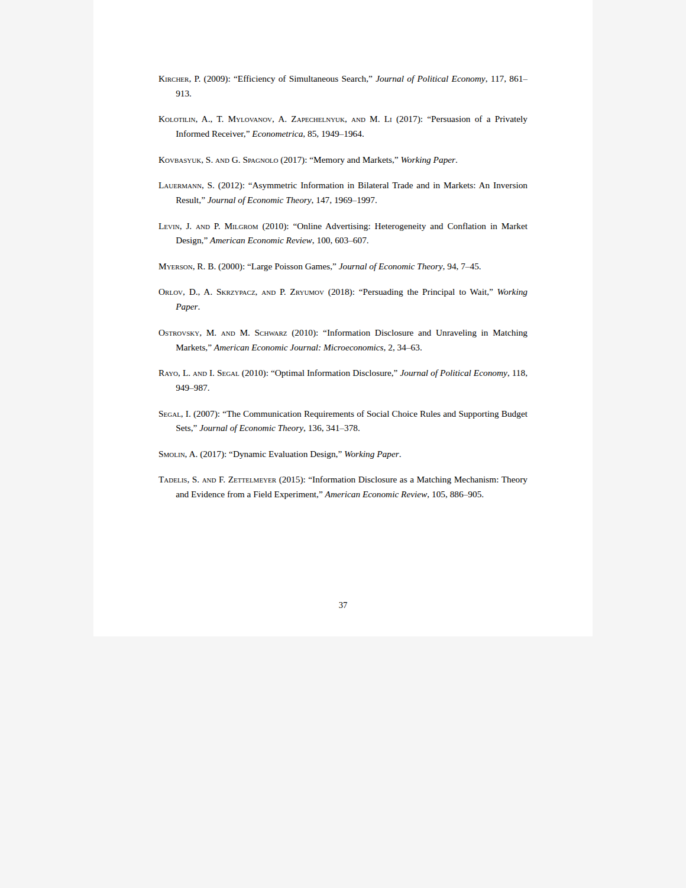Kircher, P. (2009): “Efficiency of Simultaneous Search,” Journal of Political Economy, 117, 861–913.
Kolotilin, A., T. Mylovanov, A. Zapechelnyuk, and M. Li (2017): “Persuasion of a Privately Informed Receiver,” Econometrica, 85, 1949–1964.
Kovbasyuk, S. and G. Spagnolo (2017): “Memory and Markets,” Working Paper.
Lauermann, S. (2012): “Asymmetric Information in Bilateral Trade and in Markets: An Inversion Result,” Journal of Economic Theory, 147, 1969–1997.
Levin, J. and P. Milgrom (2010): “Online Advertising: Heterogeneity and Conflation in Market Design,” American Economic Review, 100, 603–607.
Myerson, R. B. (2000): “Large Poisson Games,” Journal of Economic Theory, 94, 7–45.
Orlov, D., A. Skrzypacz, and P. Zryumov (2018): “Persuading the Principal to Wait,” Working Paper.
Ostrovsky, M. and M. Schwarz (2010): “Information Disclosure and Unraveling in Matching Markets,” American Economic Journal: Microeconomics, 2, 34–63.
Rayo, L. and I. Segal (2010): “Optimal Information Disclosure,” Journal of Political Economy, 118, 949–987.
Segal, I. (2007): “The Communication Requirements of Social Choice Rules and Supporting Budget Sets,” Journal of Economic Theory, 136, 341–378.
Smolin, A. (2017): “Dynamic Evaluation Design,” Working Paper.
Tadelis, S. and F. Zettelmeyer (2015): “Information Disclosure as a Matching Mechanism: Theory and Evidence from a Field Experiment,” American Economic Review, 105, 886–905.
37